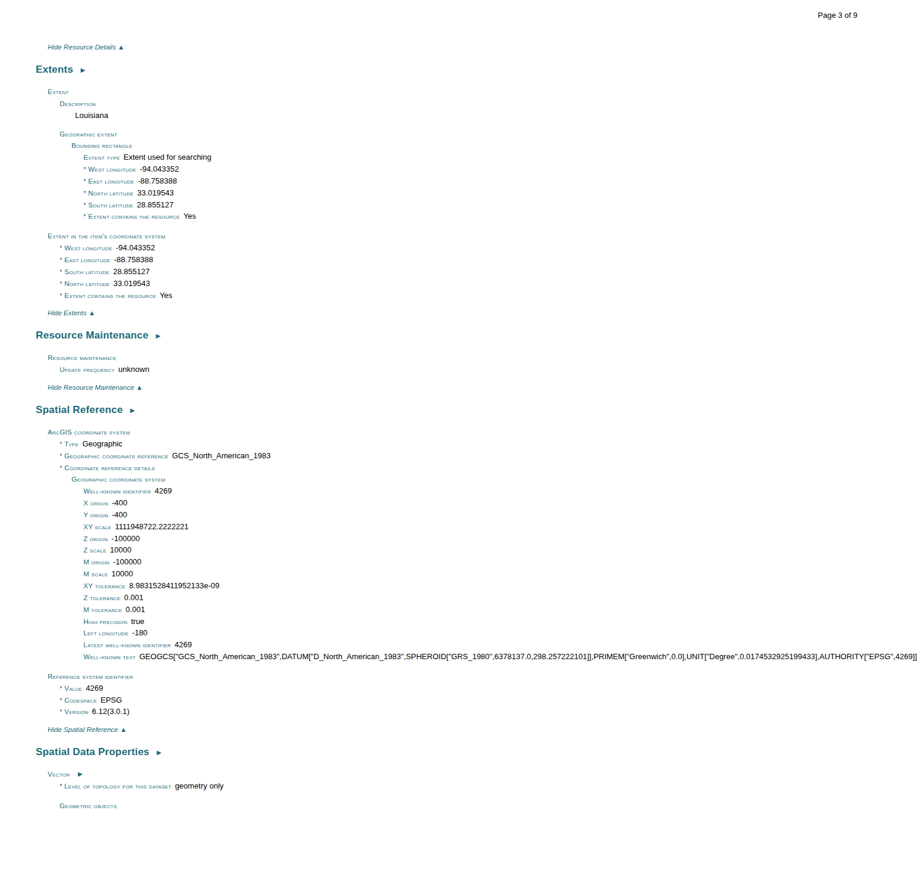Page 3 of 9
Hide Resource Details ▲
Extents ►
Extent
Description
Louisiana
Geographic extent
Bounding rectangle
Extent type Extent used for searching
* West longitude-94.043352
* East longitude-88.758388
* North latitude 33.019543
* South latitude 28.855127
* Extent contains the resource Yes
Extent in the item's coordinate system
* West longitude-94.043352
* East longitude-88.758388
* South latitude 28.855127
* North latitude 33.019543
* Extent contains the resource Yes
Hide Extents ▲
Resource Maintenance ►
Resource maintenance
Update frequency unknown
Hide Resource Maintenance ▲
Spatial Reference ►
ArcGIS coordinate system
* Type Geographic
* Geographic coordinate reference GCS_North_American_1983
* Coordinate reference details
Geographic coordinate system
Well-known identifier 4269
X origin-400
Y origin-400
XY scale 1111948722.2222221
Z origin-100000
Z scale 10000
M origin-100000
M scale 10000
XY tolerance 8.9831528411952133e-09
Z tolerance 0.001
M tolerance 0.001
High precision true
Left longitude-180
Latest well-known identifier 4269
Well-known text GEOGCS["GCS_North_American_1983",DATUM["D_North_American_1983",SPHEROID["GRS_1980",6378137.0,298.257222101]],PRIMEM["Greenwich",0.0],UNIT["Degree",0.0174532925199433],AUTHORITY["EPSG",4269]]
Reference system identifier
* Value 4269
* Codespace EPSG
* Version 6.12(3.0.1)
Hide Spatial Reference ▲
Spatial Data Properties ►
Vector ►
* Level of topology for this dataset geometry only
Geometric objects